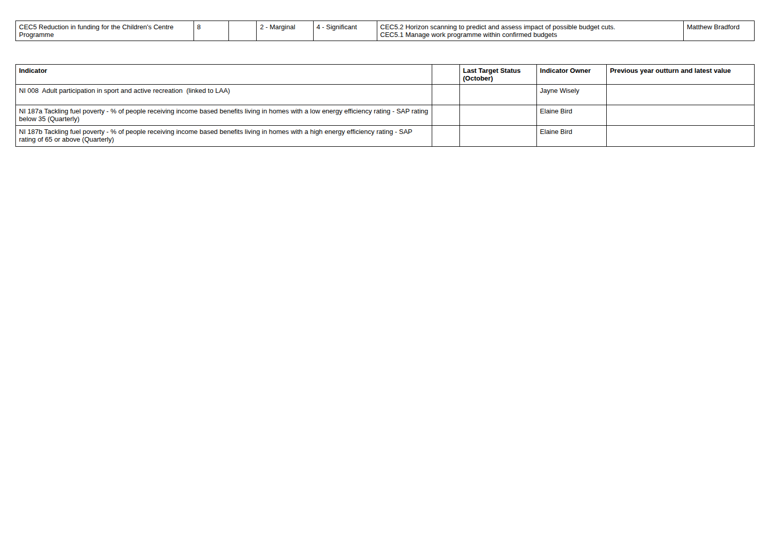| CEC5 Reduction in funding for the Children's Centre Programme | 8 | | 2 - Marginal | 4 - Significant | CEC5.2 Horizon scanning to predict and assess impact of possible budget cuts. CEC5.1 Manage work programme within confirmed budgets | Matthew Bradford |
| Indicator | | Last Target Status (October) | Indicator Owner | Previous year outturn and latest value |
| --- | --- | --- | --- | --- |
| NI 008 Adult participation in sport and active recreation (linked to LAA) | | | Jayne Wisely | |
| NI 187a Tackling fuel poverty - % of people receiving income based benefits living in homes with a low energy efficiency rating - SAP rating below 35 (Quarterly) | | | Elaine Bird | |
| NI 187b Tackling fuel poverty - % of people receiving income based benefits living in homes with a high energy efficiency rating - SAP rating of 65 or above (Quarterly) | | | Elaine Bird | |